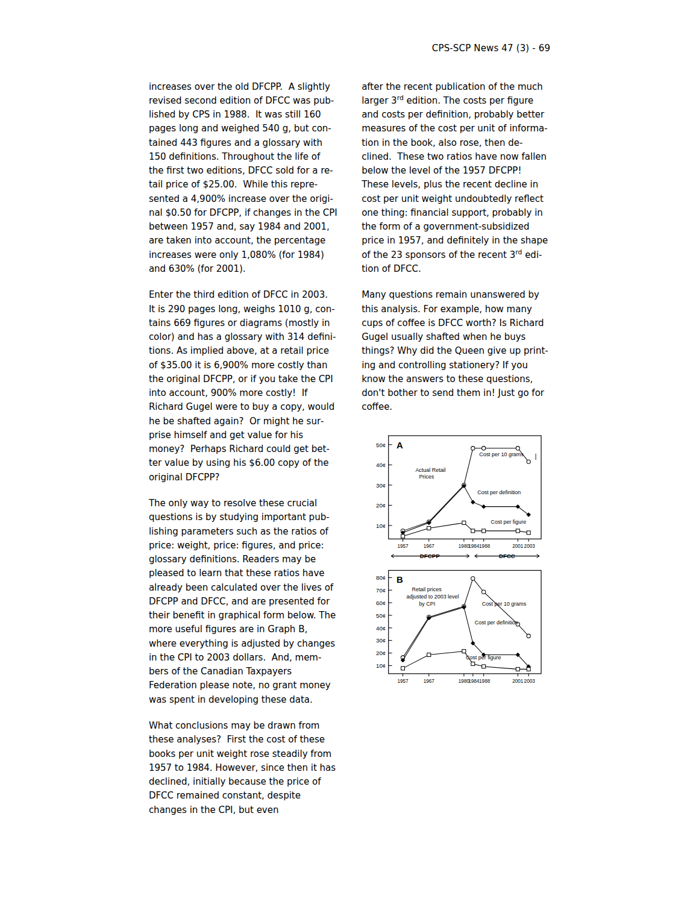CPS-SCP News 47 (3) - 69
increases over the old DFCPP. A slightly revised second edition of DFCC was published by CPS in 1988. It was still 160 pages long and weighed 540 g, but contained 443 figures and a glossary with 150 definitions. Throughout the life of the first two editions, DFCC sold for a retail price of $25.00. While this represented a 4,900% increase over the original $0.50 for DFCPP, if changes in the CPI between 1957 and, say 1984 and 2001, are taken into account, the percentage increases were only 1,080% (for 1984) and 630% (for 2001).
Enter the third edition of DFCC in 2003. It is 290 pages long, weighs 1010 g, contains 669 figures or diagrams (mostly in color) and has a glossary with 314 definitions. As implied above, at a retail price of $35.00 it is 6,900% more costly than the original DFCPP, or if you take the CPI into account, 900% more costly! If Richard Gugel were to buy a copy, would he be shafted again? Or might he surprise himself and get value for his money? Perhaps Richard could get better value by using his $6.00 copy of the original DFCPP?
The only way to resolve these crucial questions is by studying important publishing parameters such as the ratios of price: weight, price: figures, and price: glossary definitions. Readers may be pleased to learn that these ratios have already been calculated over the lives of DFCPP and DFCC, and are presented for their benefit in graphical form below. The more useful figures are in Graph B, where everything is adjusted by changes in the CPI to 2003 dollars. And, members of the Canadian Taxpayers Federation please note, no grant money was spent in developing these data.
What conclusions may be drawn from these analyses? First the cost of these books per unit weight rose steadily from 1957 to 1984. However, since then it has declined, initially because the price of DFCC remained constant, despite changes in the CPI, but even
after the recent publication of the much larger 3rd edition. The costs per figure and costs per definition, probably better measures of the cost per unit of information in the book, also rose, then declined. These two ratios have now fallen below the level of the 1957 DFCPP! These levels, plus the recent decline in cost per unit weight undoubtedly reflect one thing: financial support, probably in the form of a government-subsidized price in 1957, and definitely in the shape of the 23 sponsors of the recent 3rd edition of DFCC.
Many questions remain unanswered by this analysis. For example, how many cups of coffee is DFCC worth? Is Richard Gugel usually shafted when he buys things? Why did the Queen give up printing and controlling stationery? If you know the answers to these questions, don't bother to send them in! Just go for coffee.
50¢ 40¢ 30¢ 20¢ 10¢ A 1957 1967 1980 1984 1988 2001 2003 DFCPP DFCC Cost per 10 grams Actual Retail Prices Cost per definition Cost per figure 80¢ 70¢ 60¢ 50¢ 40¢ 30¢ 20¢ 10¢ B 1957 1967 1980 1984 1988 2001 2003 Retail prices adjusted to 2003 level by CPI Cost per 10 grams Cost per definition Cost per figure